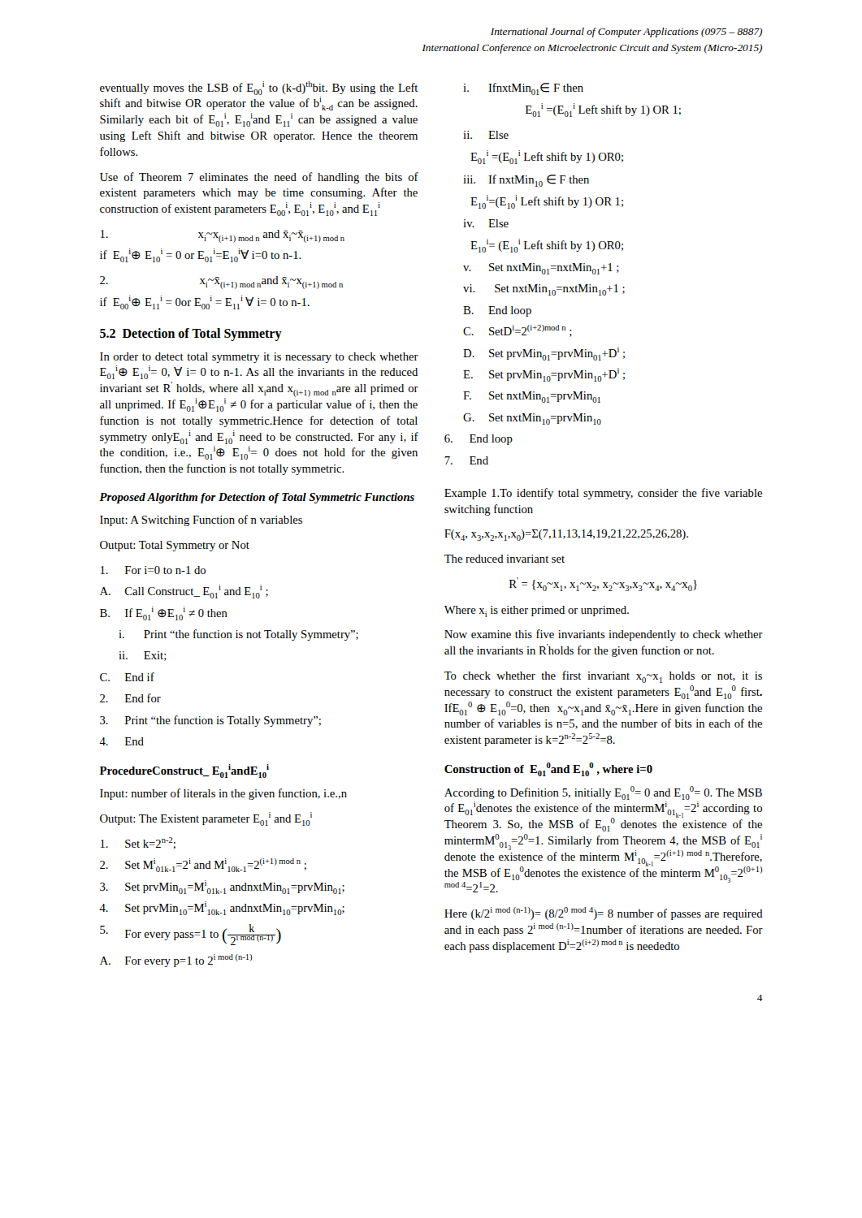International Journal of Computer Applications (0975 – 8887)
International Conference on Microelectronic Circuit and System (Micro-2015)
eventually moves the LSB of E00i to (k-d)thbit. By using the Left shift and bitwise OR operator the value of bik-d can be assigned. Similarly each bit of E01i, E10iand E11i can be assigned a value using Left Shift and bitwise OR operator. Hence the theorem follows.
Use of Theorem 7 eliminates the need of handling the bits of existent parameters which may be time consuming. After the construction of existent parameters E00i, E01i, E10i, and E11i
1.
xi~x(i+1) mod n and x̄i~x̄(i+1) mod n
if E01i⊕ E10i = 0 or E01i=E10i∀ i=0 to n-1.
2.
xi~x̄(i+1) mod nand x̄i~x(i+1) mod n
if E00i⊕ E11i = 0or E00i = E11i ∀ i= 0 to n-1.
5.2 Detection of Total Symmetry
In order to detect total symmetry it is necessary to check whether E01i⊕ E10i= 0, ∀ i= 0 to n-1. As all the invariants in the reduced invariant set R' holds, where all xiand x(i+1) mod nare all primed or all unprimed. If E01i⊕E10i ≠ 0 for a particular value of i, then the function is not totally symmetric.Hence for detection of total symmetry onlyE01i and E10i need to be constructed. For any i, if the condition, i.e., E01i⊕ E10i= 0 does not hold for the given function, then the function is not totally symmetric.
Proposed Algorithm for Detection of Total Symmetric Functions
Input: A Switching Function of n variables
Output: Total Symmetry or Not
1.
For i=0 to n-1 do
A.
Call Construct_ E01i and E10i ;
B.
If E01i ⊕E10i ≠ 0 then
i.
Print “the function is not Totally Symmetry”;
ii.
Exit;
C.
End if
2.
End for
3.
Print “the function is Totally Symmetry”;
4.
End
ProcedureConstruct_ E01iandE10i
Input: number of literals in the given function, i.e.,n
Output: The Existent parameter E01i and E10i
1.
Set k=2n-2;
2.
Set Mi01k-1=2i and Mi10k-1=2(i+1) mod n ;
3.
Set prvMin01=Mi01k-1 andnxtMin01=prvMin01;
4.
Set prvMin10=Mi10k-1 andnxtMin10=prvMin10;
5.
For every pass=1 to (k 2i mod (n-1))
A.
For every p=1 to 2i mod (n-1)
i.
IfnxtMin01∈ F then
E01i =(E01i Left shift by 1) OR 1;
ii.
Else
E01i =(E01i Left shift by 1) OR0;
iii.
If nxtMin10 ∈ F then
E10i=(E10i Left shift by 1) OR 1;
iv.
Else
E10i= (E10i Left shift by 1) OR0;
v.
Set nxtMin01=nxtMin01+1 ;
vi.
Set nxtMin10=nxtMin10+1 ;
B.
End loop
C.
SetDi=2(i+2)mod n ;
D.
Set prvMin01=prvMin01+Di ;
E.
Set prvMin10=prvMin10+Di ;
F.
Set nxtMin01=prvMin01
G.
Set nxtMin10=prvMin10
6.
End loop
7.
End
Example 1.To identify total symmetry, consider the five variable switching function
F(x4, x3,x2,x1,x0)=Σ(7,11,13,14,19,21,22,25,26,28).
The reduced invariant set
R' = {x0~x1, x1~x2, x2~x3,x3~x4, x4~x0}
Where xi is either primed or unprimed.
Now examine this five invariants independently to check whether all the invariants in R'holds for the given function or not.
To check whether the first invariant x0~x1 holds or not, it is necessary to construct the existent parameters E010and E100 first. IfE010 ⊕ E100=0, then x0~x1and x̄0~x̄1.Here in given function the number of variables is n=5, and the number of bits in each of the existent parameter is k=2n-2=25-2=8.
Construction of E010and E100 , where i=0
According to Definition 5, initially E010= 0 and E100= 0. The MSB of E01idenotes the existence of the mintermMi01k-1=2i according to Theorem 3. So, the MSB of E010 denotes the existence of the mintermM0013=20=1. Similarly from Theorem 4, the MSB of E01i denote the existence of the minterm Mi10k-1=2(i+1) mod n.Therefore, the MSB of E100denotes the existence of the minterm M0103=2(0+1) mod 4=21=2.
Here (k/2i mod (n-1))= (8/20 mod 4)= 8 number of passes are required and in each pass 2i mod (n-1)=1number of iterations are needed. For each pass displacement Di=2(i+2) mod n is neededto
4